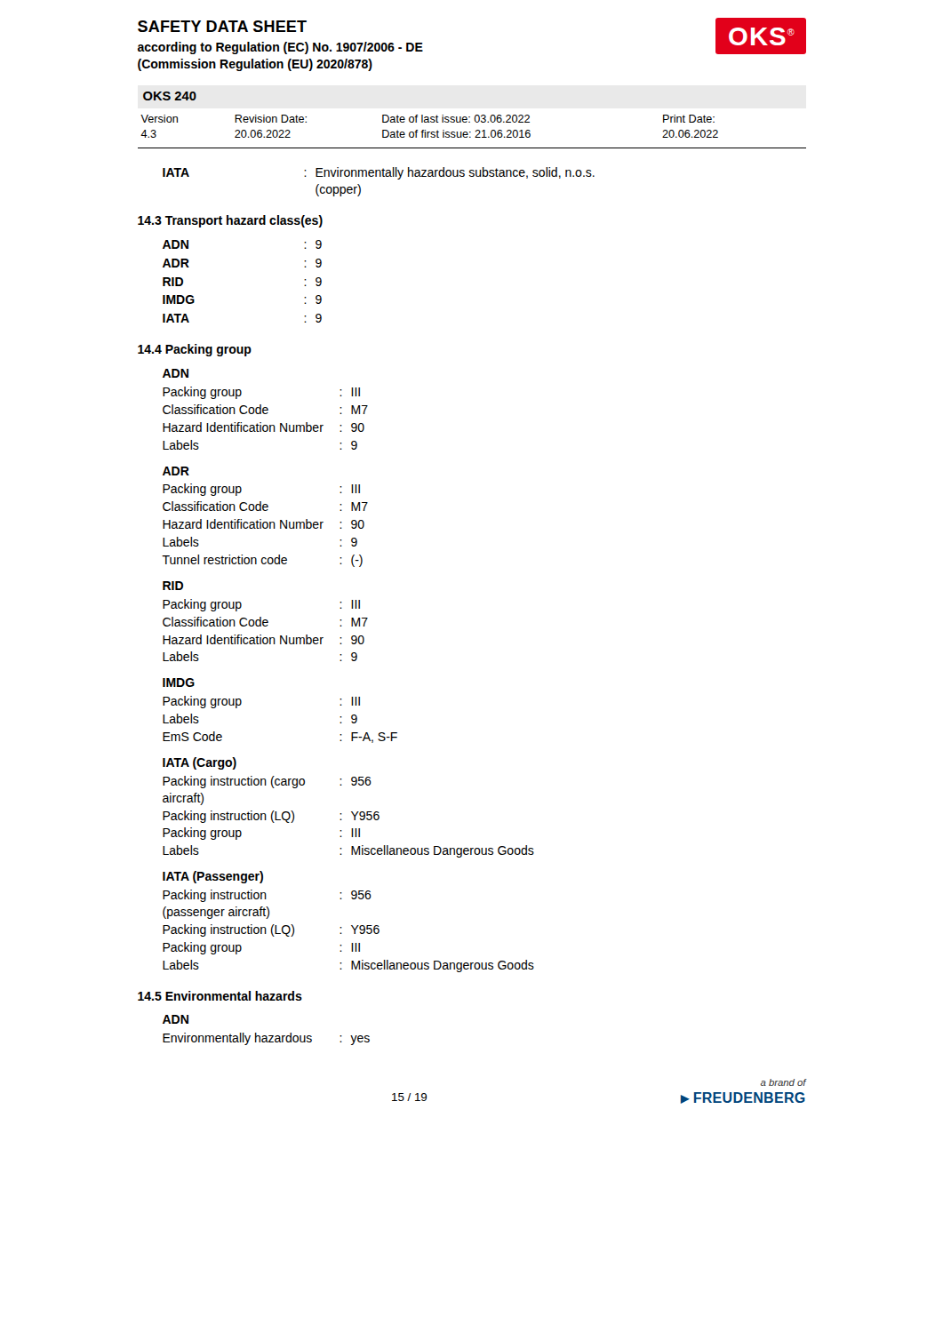SAFETY DATA SHEET
according to Regulation (EC) No. 1907/2006 - DE
(Commission Regulation (EU) 2020/878)
OKS®
OKS 240
| Version 4.3 | Revision Date: 20.06.2022 | Date of last issue: 03.06.2022 Date of first issue: 21.06.2016 | Print Date: 20.06.2022 |
IATA
:
Environmentally hazardous substance, solid, n.o.s.
(copper)
14.3 Transport hazard class(es)
ADN
:
9
ADR
:
9
RID
:
9
IMDG
:
9
IATA
:
9
14.4 Packing group
ADN
Packing group
:
III
Classification Code
:
M7
Hazard Identification Number
:
90
Labels
:
9
ADR
Packing group
:
III
Classification Code
:
M7
Hazard Identification Number
:
90
Labels
:
9
Tunnel restriction code
:
(-)
RID
Packing group
:
III
Classification Code
:
M7
Hazard Identification Number
:
90
Labels
:
9
IMDG
Packing group
:
III
Labels
:
9
EmS Code
:
F-A, S-F
IATA (Cargo)
Packing instruction (cargo aircraft)
:
956
Packing instruction (LQ)
:
Y956
Packing group
:
III
Labels
:
Miscellaneous Dangerous Goods
IATA (Passenger)
Packing instruction (passenger aircraft)
:
956
Packing instruction (LQ)
:
Y956
Packing group
:
III
Labels
:
Miscellaneous Dangerous Goods
14.5 Environmental hazards
ADN
Environmentally hazardous
:
yes
15 / 19
a brand of
FREUDENBERG